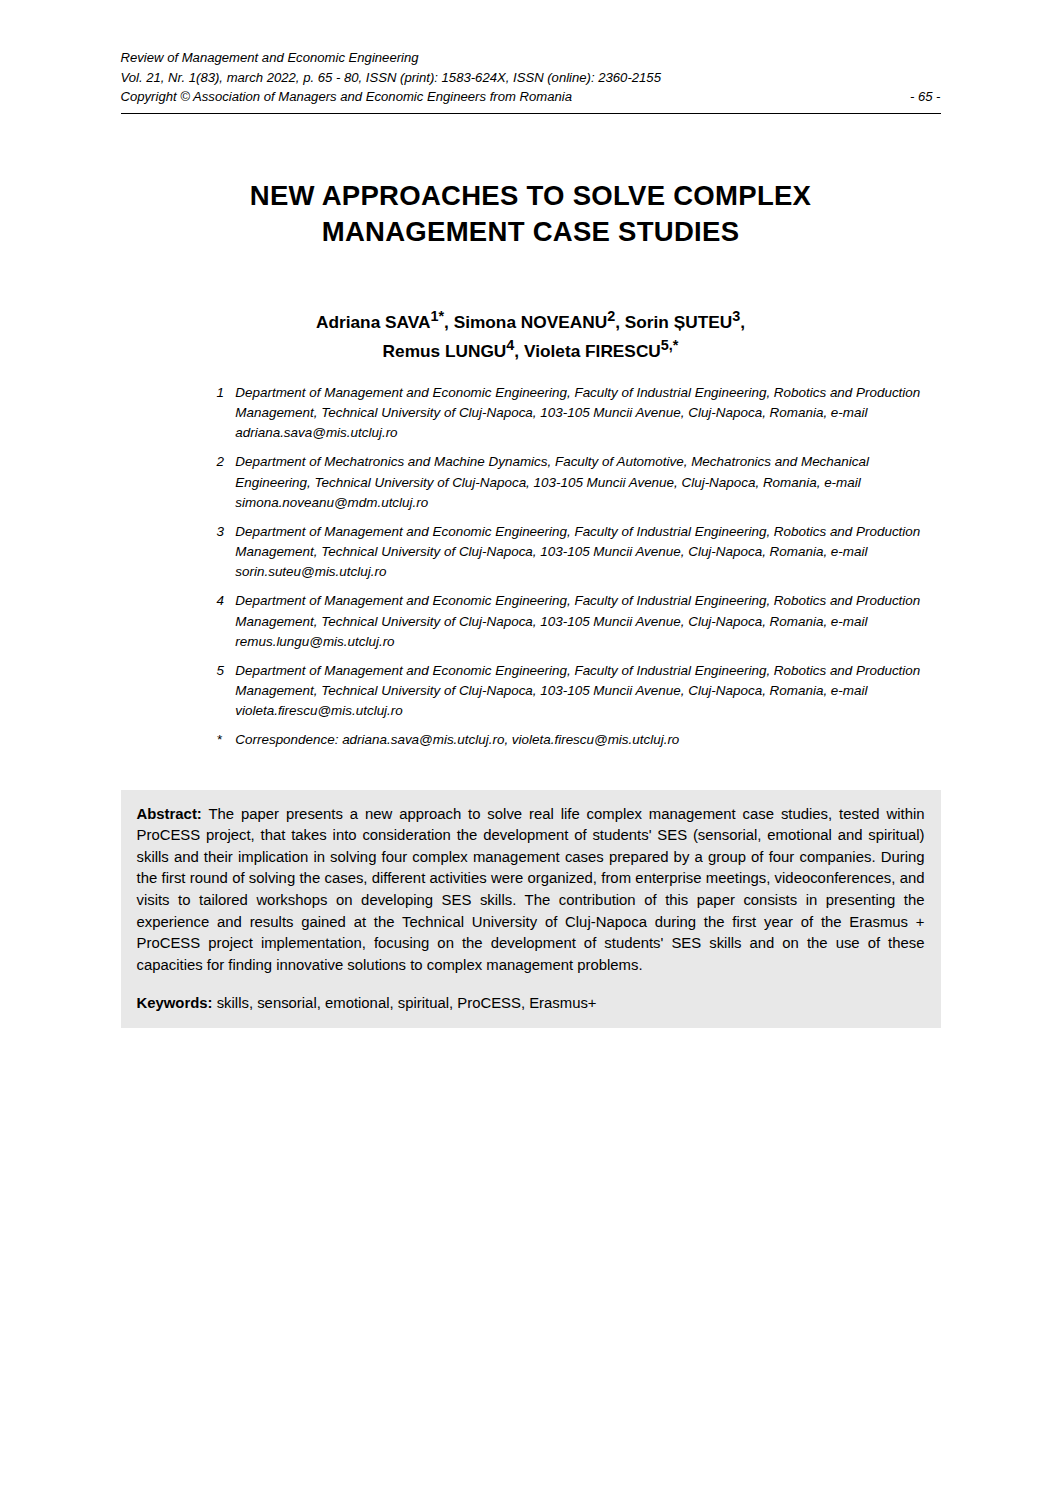Review of Management and Economic Engineering
Vol. 21, Nr. 1(83), march 2022, p. 65 - 80, ISSN (print): 1583-624X, ISSN (online): 2360-2155
Copyright © Association of Managers and Economic Engineers from Romania - 65 -
New Approaches to Solve Complex
Management Case Studies
Adriana SAVA1*, Simona NOVEANU2, Sorin ȘUTEU3,
Remus LUNGU4, Violeta FIRESCU5,*
Department of Management and Economic Engineering, Faculty of Industrial Engineering, Robotics and Production Management, Technical University of Cluj-Napoca, 103-105 Muncii Avenue, Cluj-Napoca, Romania, e-mail adriana.sava@mis.utcluj.ro
Department of Mechatronics and Machine Dynamics, Faculty of Automotive, Mechatronics and Mechanical Engineering, Technical University of Cluj-Napoca, 103-105 Muncii Avenue, Cluj-Napoca, Romania, e-mail simona.noveanu@mdm.utcluj.ro
Department of Management and Economic Engineering, Faculty of Industrial Engineering, Robotics and Production Management, Technical University of Cluj-Napoca, 103-105 Muncii Avenue, Cluj-Napoca, Romania, e-mail sorin.suteu@mis.utcluj.ro
Department of Management and Economic Engineering, Faculty of Industrial Engineering, Robotics and Production Management, Technical University of Cluj-Napoca, 103-105 Muncii Avenue, Cluj-Napoca, Romania, e-mail remus.lungu@mis.utcluj.ro
Department of Management and Economic Engineering, Faculty of Industrial Engineering, Robotics and Production Management, Technical University of Cluj-Napoca, 103-105 Muncii Avenue, Cluj-Napoca, Romania, e-mail violeta.firescu@mis.utcluj.ro
Correspondence: adriana.sava@mis.utcluj.ro, violeta.firescu@mis.utcluj.ro
Abstract: The paper presents a new approach to solve real life complex management case studies, tested within ProCESS project, that takes into consideration the development of students' SES (sensorial, emotional and spiritual) skills and their implication in solving four complex management cases prepared by a group of four companies. During the first round of solving the cases, different activities were organized, from enterprise meetings, videoconferences, and visits to tailored workshops on developing SES skills. The contribution of this paper consists in presenting the experience and results gained at the Technical University of Cluj-Napoca during the first year of the Erasmus + ProCESS project implementation, focusing on the development of students' SES skills and on the use of these capacities for finding innovative solutions to complex management problems.
Keywords: skills, sensorial, emotional, spiritual, ProCESS, Erasmus+